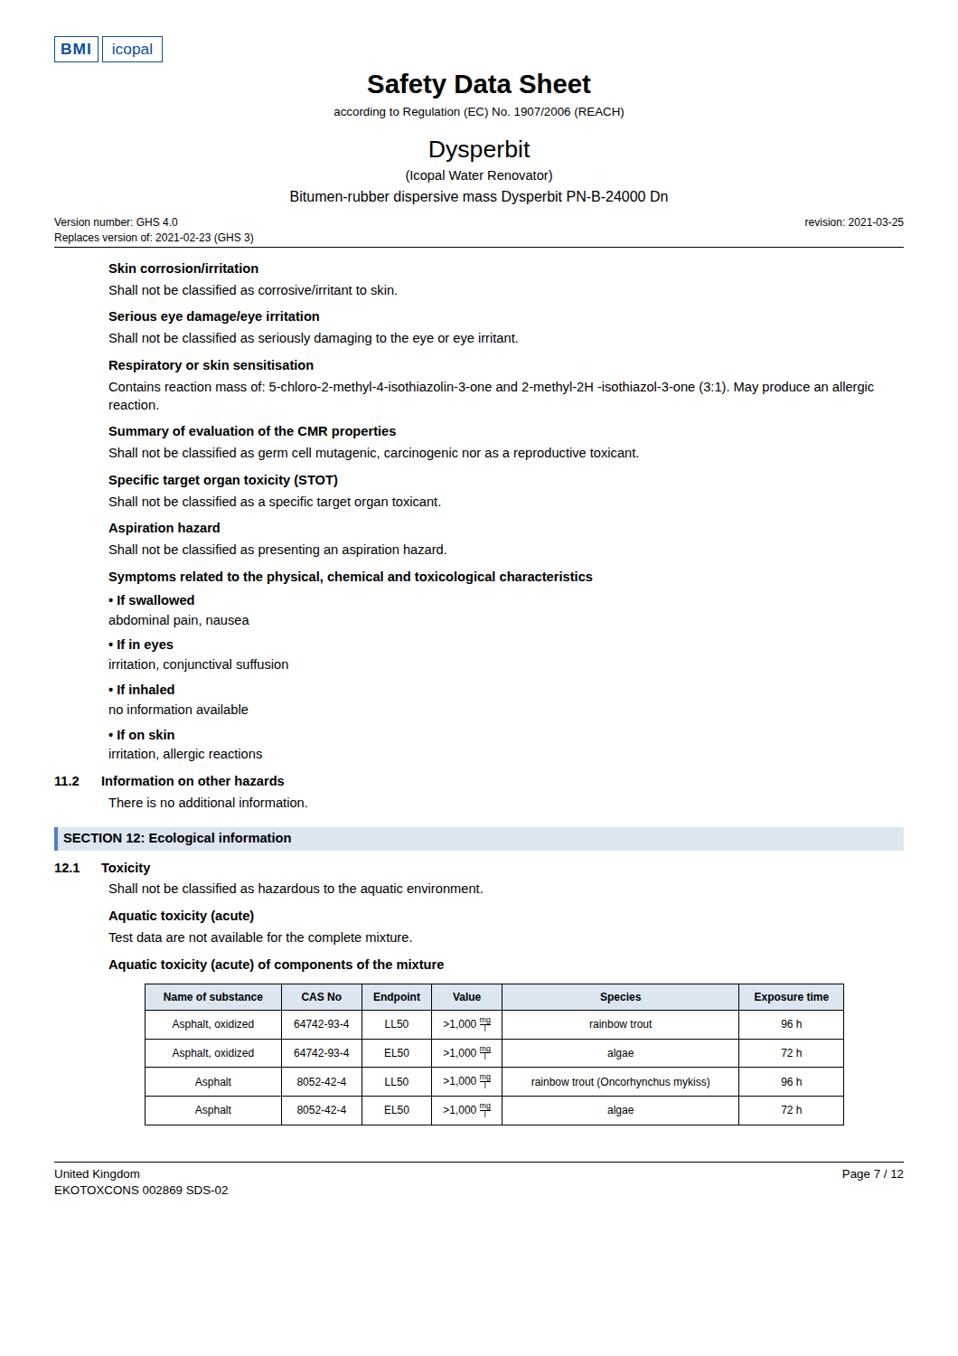BMI icopal
Safety Data Sheet
according to Regulation (EC) No. 1907/2006 (REACH)
Dysperbit
(Icopal Water Renovator)
Bitumen-rubber dispersive mass Dysperbit PN-B-24000 Dn
Version number: GHS 4.0
Replaces version of: 2021-02-23 (GHS 3)
revision: 2021-03-25
Skin corrosion/irritation
Shall not be classified as corrosive/irritant to skin.
Serious eye damage/eye irritation
Shall not be classified as seriously damaging to the eye or eye irritant.
Respiratory or skin sensitisation
Contains reaction mass of: 5-chloro-2-methyl-4-isothiazolin-3-one and 2-methyl-2H -isothiazol-3-one (3:1). May produce an allergic reaction.
Summary of evaluation of the CMR properties
Shall not be classified as germ cell mutagenic, carcinogenic nor as a reproductive toxicant.
Specific target organ toxicity (STOT)
Shall not be classified as a specific target organ toxicant.
Aspiration hazard
Shall not be classified as presenting an aspiration hazard.
Symptoms related to the physical, chemical and toxicological characteristics
• If swallowed
abdominal pain, nausea
• If in eyes
irritation, conjunctival suffusion
• If inhaled
no information available
• If on skin
irritation, allergic reactions
11.2 Information on other hazards
There is no additional information.
SECTION 12: Ecological information
12.1 Toxicity
Shall not be classified as hazardous to the aquatic environment.
Aquatic toxicity (acute)
Test data are not available for the complete mixture.
Aquatic toxicity (acute) of components of the mixture
| Name of substance | CAS No | Endpoint | Value | Species | Exposure time |
| --- | --- | --- | --- | --- | --- |
| Asphalt, oxidized | 64742-93-4 | LL50 | >1,000 mg l | rainbow trout | 96 h |
| Asphalt, oxidized | 64742-93-4 | EL50 | >1,000 mg l | algae | 72 h |
| Asphalt | 8052-42-4 | LL50 | >1,000 mg l | rainbow trout (Oncorhynchus mykiss) | 96 h |
| Asphalt | 8052-42-4 | EL50 | >1,000 mg l | algae | 72 h |
United Kingdom
EKOTOXCONS 002869 SDS-02
Page 7 / 12